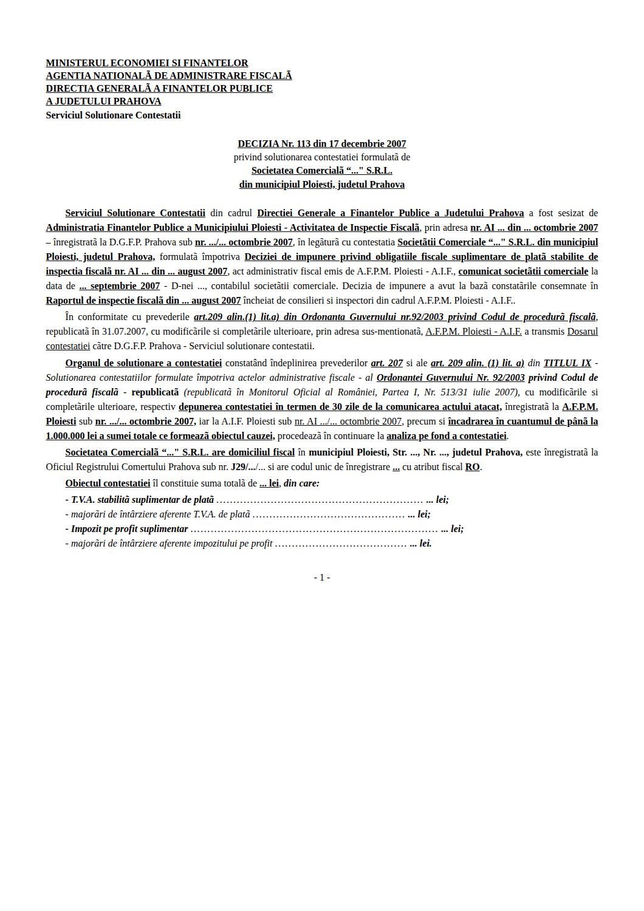MINISTERUL ECONOMIEI SI FINANTELOR AGENTIA NATIONALÃ DE ADMINISTRARE FISCALÃ DIRECTIA GENERALÃ A FINANTELOR PUBLICE A JUDETULUI PRAHOVA
Serviciul Solutionare Contestatii
DECIZIA Nr. 113 din 17 decembrie 2007
privind solutionarea contestatiei formulatã de Societatea Comercialã “..." S.R.L.
din municipiul Ploiesti, judetul Prahova
Serviciul Solutionare Contestatii din cadrul Directiei Generale a Finantelor Publice a Judetului Prahova a fost sesizat de Administratia Finantelor Publice a Municipiului Ploiesti - Activitatea de Inspectie Fiscalã, prin adresa nr. AI ... din ... octombrie 2007 – înregistratã la D.G.F.P. Prahova sub nr. .../... octombrie 2007, în legãturã cu contestatia Societãtii Comerciale “..." S.R.L. din municipiul Ploiesti, judetul Prahova, formulatã împotriva Deciziei de impunere privind obligatiile fiscale suplimentare de platã stabilite de inspectia fiscalã nr. AI ... din ... august 2007, act administrativ fiscal emis de A.F.P.M. Ploiesti - A.I.F., comunicat societãtii comerciale la data de ... septembrie 2007 - D-nei ..., contabilul societãtii comerciale. Decizia de impunere a avut la bazã constatãrile consemnate în Raportul de inspectie fiscalã din ... august 2007 încheiat de consilieri si inspectori din cadrul A.F.P.M. Ploiesti - A.I.F..
În conformitate cu prevederile art.209 alin.(1) lit.a) din Ordonanta Guvernului nr.92/2003 privind Codul de procedurã fiscalã, republicatã în 31.07.2007, cu modificãrile si completãrile ulterioare, prin adresa sus-mentionatã, A.F.P.M. Ploiesti - A.I.F. a transmis Dosarul contestatiei cãtre D.G.F.P. Prahova - Serviciul solutionare contestatii.
Organul de solutionare a contestatiei constatând îndeplinirea prevederilor art. 207 si ale art. 209 alin. (1) lit. a) din TITLUL IX - Solutionarea contestatiilor formulate împotriva actelor administrative fiscale - al Ordonantei Guvernului Nr. 92/2003 privind Codul de procedurã fiscalã - republicatã (republicatã în Monitorul Oficial al României, Partea I, Nr. 513/31 iulie 2007), cu modificãrile si completãrile ulterioare, respectiv depunerea contestatiei în termen de 30 zile de la comunicarea actului atacat, înregistratã la A.F.P.M. Ploiesti sub nr. .../... octombrie 2007, iar la A.I.F. Ploiesti sub nr. AI .../... octombrie 2007, precum si încadrarea în cuantumul de pânã la 1.000.000 lei a sumei totale ce formeazã obiectul cauzei, procedeazã în continuare la analiza pe fond a contestatiei.
Societatea Comercialã “..." S.R.L. are domiciliul fiscal în municipiul Ploiesti, Str. ..., Nr. ..., judetul Prahova, este înregistratã la Oficiul Registrului Comertului Prahova sub nr. J29/.../... si are codul unic de înregistrare ... cu atribut fiscal RO.
Obiectul contestatiei îl constituie suma totalã de ... lei, din care:
- T.V.A. stabilitã suplimentar de platã ............................................................. ... lei;
- majorãri de întârziere aferente T.V.A. de platã ............................................. ... lei;
- Impozit pe profit suplimentar ......................................................................... ... lei;
- majorãri de întârziere aferente impozitului pe profit ....................................... ... lei.
- 1 -